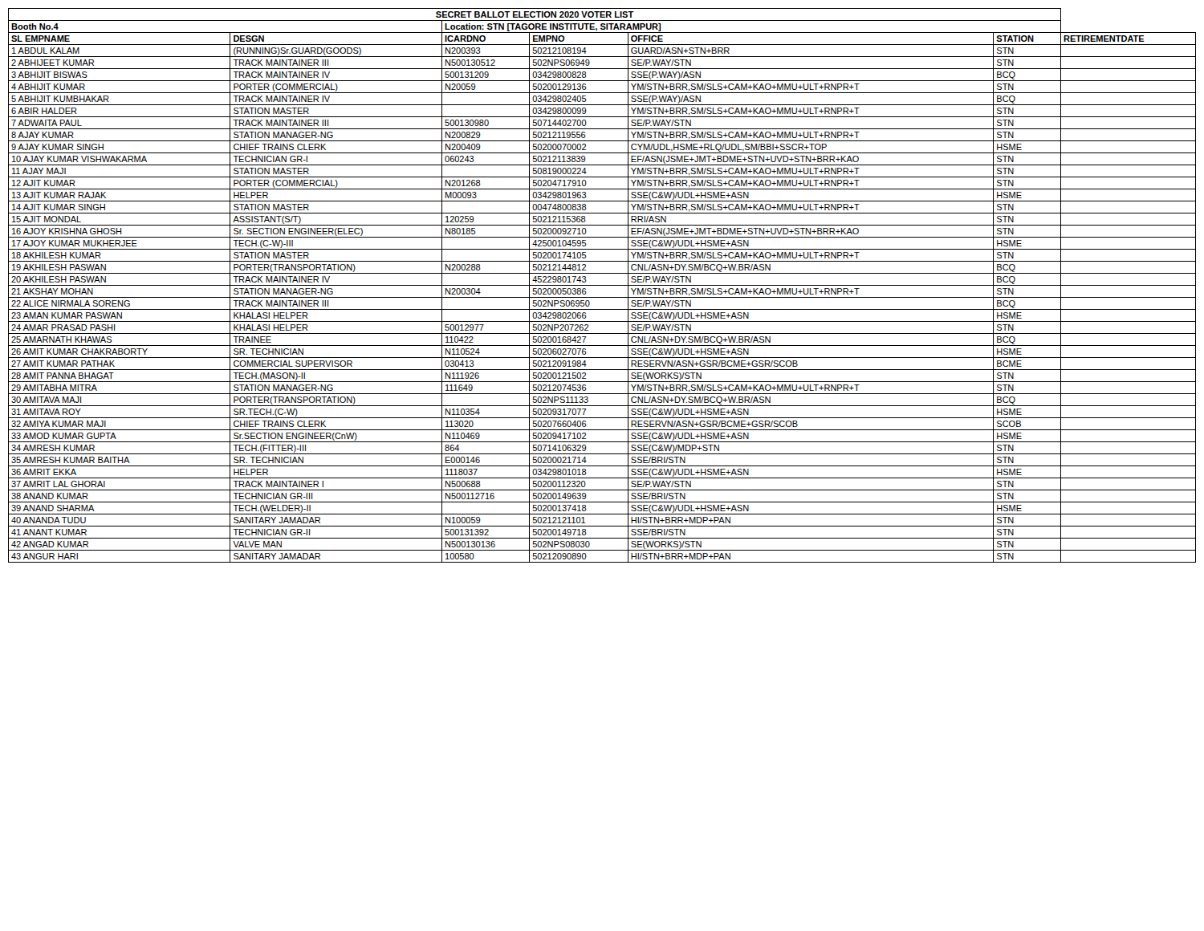| SECRET BALLOT ELECTION 2020 VOTER LIST |
| Booth No.4 | Location: STN [TAGORE INSTITUTE, SITARAMPUR] |
| SL EMPNAME | DESGN | ICARDNO | EMPNO | OFFICE | STATION | RETIREMENTDATE |
| 1 ABDUL KALAM | (RUNNING)Sr.GUARD(GOODS) | N200393 | 50212108194 | GUARD/ASN+STN+BRR | STN | |
| 2 ABHIJEET KUMAR | TRACK MAINTAINER III | N500130512 | 502NPS06949 | SE/P.WAY/STN | STN | |
| 3 ABHIJIT BISWAS | TRACK MAINTAINER IV | 500131209 | 03429800828 | SSE(P.WAY)/ASN | BCQ | |
| 4 ABHIJIT KUMAR | PORTER (COMMERCIAL) | N20059 | 50200129136 | YM/STN+BRR,SM/SLS+CAM+KAO+MMU+ULT+RNPR+T | STN | |
| 5 ABHIJIT KUMBHAKAR | TRACK MAINTAINER IV | | 03429802405 | SSE(P.WAY)/ASN | BCQ | |
| 6 ABIR HALDER | STATION MASTER | | 03429800099 | YM/STN+BRR,SM/SLS+CAM+KAO+MMU+ULT+RNPR+T | STN | |
| 7 ADWAITA PAUL | TRACK MAINTAINER III | 500130980 | 50714402700 | SE/P.WAY/STN | STN | |
| 8 AJAY KUMAR | STATION MANAGER-NG | N200829 | 50212119556 | YM/STN+BRR,SM/SLS+CAM+KAO+MMU+ULT+RNPR+T | STN | |
| 9 AJAY KUMAR SINGH | CHIEF TRAINS CLERK | N200409 | 50200070002 | CYM/UDL,HSME+RLQ/UDL,SM/BBI+SSCR+TOP | HSME | |
| 10 AJAY KUMAR VISHWAKARMA | TECHNICIAN GR-I | 060243 | 50212113839 | EF/ASN(JSME+JMT+BDME+STN+UVD+STN+BRR+KAO | STN | |
| 11 AJAY MAJI | STATION MASTER | | 50819000224 | YM/STN+BRR,SM/SLS+CAM+KAO+MMU+ULT+RNPR+T | STN | |
| 12 AJIT KUMAR | PORTER (COMMERCIAL) | N201268 | 50204717910 | YM/STN+BRR,SM/SLS+CAM+KAO+MMU+ULT+RNPR+T | STN | |
| 13 AJIT KUMAR RAJAK | HELPER | M00093 | 03429801963 | SSE(C&W)/UDL+HSME+ASN | HSME | |
| 14 AJIT KUMAR SINGH | STATION MASTER | | 00474800838 | YM/STN+BRR,SM/SLS+CAM+KAO+MMU+ULT+RNPR+T | STN | |
| 15 AJIT MONDAL | ASSISTANT(S/T) | 120259 | 50212115368 | RRI/ASN | STN | |
| 16 AJOY KRISHNA GHOSH | Sr. SECTION ENGINEER(ELEC) | N80185 | 50200092710 | EF/ASN(JSME+JMT+BDME+STN+UVD+STN+BRR+KAO | STN | |
| 17 AJOY KUMAR MUKHERJEE | TECH.(C-W)-III | | 42500104595 | SSE(C&W)/UDL+HSME+ASN | HSME | |
| 18 AKHILESH KUMAR | STATION MASTER | | 50200174105 | YM/STN+BRR,SM/SLS+CAM+KAO+MMU+ULT+RNPR+T | STN | |
| 19 AKHILESH PASWAN | PORTER(TRANSPORTATION) | N200288 | 50212144812 | CNL/ASN+DY.SM/BCQ+W.BR/ASN | BCQ | |
| 20 AKHILESH PASWAN | TRACK MAINTAINER IV | | 45229801743 | SE/P.WAY/STN | BCQ | |
| 21 AKSHAY MOHAN | STATION MANAGER-NG | N200304 | 50200050386 | YM/STN+BRR,SM/SLS+CAM+KAO+MMU+ULT+RNPR+T | STN | |
| 22 ALICE NIRMALA SORENG | TRACK MAINTAINER III | | 502NPS06950 | SE/P.WAY/STN | BCQ | |
| 23 AMAN KUMAR PASWAN | KHALASI HELPER | | 03429802066 | SSE(C&W)/UDL+HSME+ASN | HSME | |
| 24 AMAR PRASAD PASHI | KHALASI HELPER | 50012977 | 502NP207262 | SE/P.WAY/STN | STN | |
| 25 AMARNATH KHAWAS | TRAINEE | 110422 | 50200168427 | CNL/ASN+DY.SM/BCQ+W.BR/ASN | BCQ | |
| 26 AMIT KUMAR CHAKRABORTY | SR. TECHNICIAN | N110524 | 50206027076 | SSE(C&W)/UDL+HSME+ASN | HSME | |
| 27 AMIT KUMAR PATHAK | COMMERCIAL SUPERVISOR | 030413 | 50212091984 | RESERVN/ASN+GSR/BCME+GSR/SCOB | BCME | |
| 28 AMIT PANNA BHAGAT | TECH.(MASON)-II | N111926 | 50200121502 | SE(WORKS)/STN | STN | |
| 29 AMITABHA MITRA | STATION MANAGER-NG | 111649 | 50212074536 | YM/STN+BRR,SM/SLS+CAM+KAO+MMU+ULT+RNPR+T | STN | |
| 30 AMITAVA MAJI | PORTER(TRANSPORTATION) | | 502NPS11133 | CNL/ASN+DY.SM/BCQ+W.BR/ASN | BCQ | |
| 31 AMITAVA ROY | SR.TECH.(C-W) | N110354 | 50209317077 | SSE(C&W)/UDL+HSME+ASN | HSME | |
| 32 AMIYA KUMAR MAJI | CHIEF TRAINS CLERK | 113020 | 50207660406 | RESERVN/ASN+GSR/BCME+GSR/SCOB | SCOB | |
| 33 AMOD KUMAR GUPTA | Sr.SECTION ENGINEER(CnW) | N110469 | 50209417102 | SSE(C&W)/UDL+HSME+ASN | HSME | |
| 34 AMRESH KUMAR | TECH.(FITTER)-III | 864 | 50714106329 | SSE(C&W)/MDP+STN | STN | |
| 35 AMRESH KUMAR BAITHA | SR. TECHNICIAN | E000146 | 50200021714 | SSE/BRI/STN | STN | |
| 36 AMRIT EKKA | HELPER | 1118037 | 03429801018 | SSE(C&W)/UDL+HSME+ASN | HSME | |
| 37 AMRIT LAL GHORAI | TRACK MAINTAINER I | N500688 | 50200112320 | SE/P.WAY/STN | STN | |
| 38 ANAND KUMAR | TECHNICIAN GR-III | N500112716 | 50200149639 | SSE/BRI/STN | STN | |
| 39 ANAND SHARMA | TECH.(WELDER)-II | | 50200137418 | SSE(C&W)/UDL+HSME+ASN | HSME | |
| 40 ANANDA TUDU | SANITARY JAMADAR | N100059 | 50212121101 | HI/STN+BRR+MDP+PAN | STN | |
| 41 ANANT KUMAR | TECHNICIAN GR-II | 500131392 | 50200149718 | SSE/BRI/STN | STN | |
| 42 ANGAD KUMAR | VALVE MAN | N500130136 | 502NPS08030 | SE(WORKS)/STN | STN | |
| 43 ANGUR HARI | SANITARY JAMADAR | 100580 | 50212090890 | HI/STN+BRR+MDP+PAN | STN | |